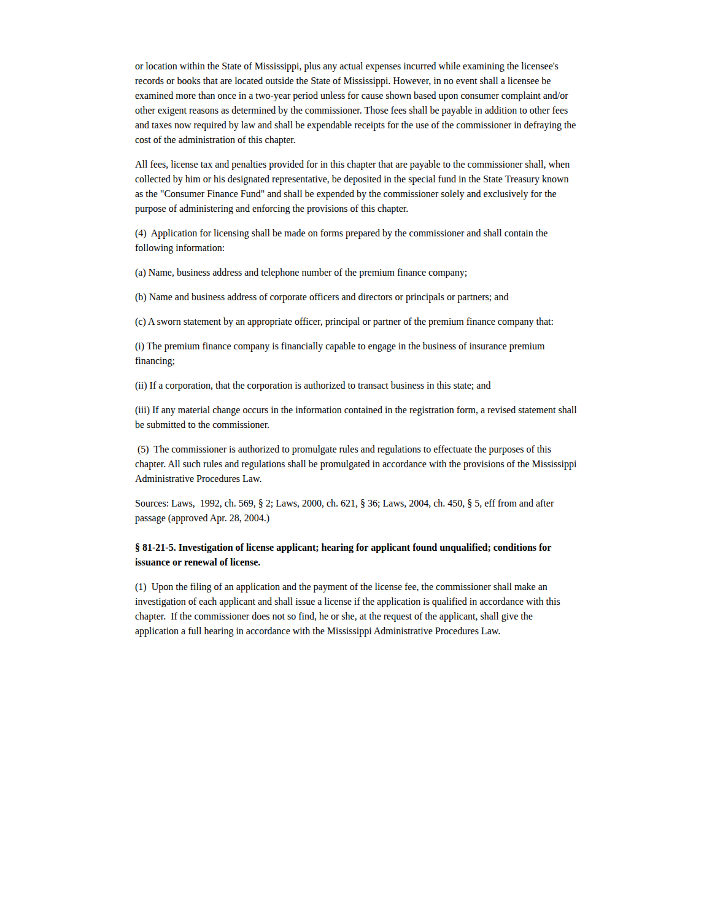or location within the State of Mississippi, plus any actual expenses incurred while examining the licensee's records or books that are located outside the State of Mississippi. However, in no event shall a licensee be examined more than once in a two-year period unless for cause shown based upon consumer complaint and/or other exigent reasons as determined by the commissioner. Those fees shall be payable in addition to other fees and taxes now required by law and shall be expendable receipts for the use of the commissioner in defraying the cost of the administration of this chapter.
All fees, license tax and penalties provided for in this chapter that are payable to the commissioner shall, when collected by him or his designated representative, be deposited in the special fund in the State Treasury known as the "Consumer Finance Fund" and shall be expended by the commissioner solely and exclusively for the purpose of administering and enforcing the provisions of this chapter.
(4) Application for licensing shall be made on forms prepared by the commissioner and shall contain the following information:
(a) Name, business address and telephone number of the premium finance company;
(b) Name and business address of corporate officers and directors or principals or partners; and
(c) A sworn statement by an appropriate officer, principal or partner of the premium finance company that:
(i) The premium finance company is financially capable to engage in the business of insurance premium financing;
(ii) If a corporation, that the corporation is authorized to transact business in this state; and
(iii) If any material change occurs in the information contained in the registration form, a revised statement shall be submitted to the commissioner.
(5) The commissioner is authorized to promulgate rules and regulations to effectuate the purposes of this chapter. All such rules and regulations shall be promulgated in accordance with the provisions of the Mississippi Administrative Procedures Law.
Sources: Laws, 1992, ch. 569, § 2; Laws, 2000, ch. 621, § 36; Laws, 2004, ch. 450, § 5, eff from and after passage (approved Apr. 28, 2004.)
§ 81-21-5. Investigation of license applicant; hearing for applicant found unqualified; conditions for issuance or renewal of license.
(1) Upon the filing of an application and the payment of the license fee, the commissioner shall make an investigation of each applicant and shall issue a license if the application is qualified in accordance with this chapter. If the commissioner does not so find, he or she, at the request of the applicant, shall give the application a full hearing in accordance with the Mississippi Administrative Procedures Law.